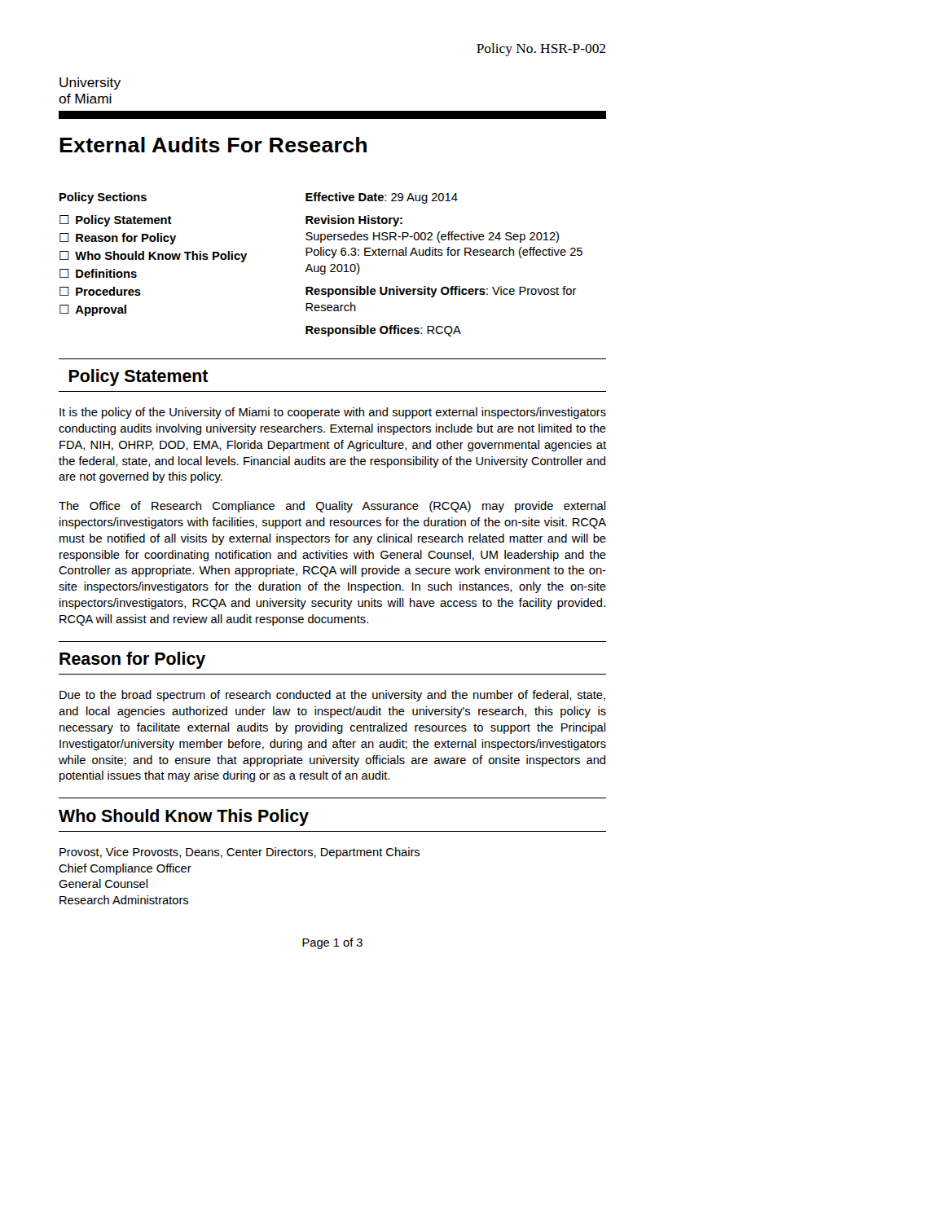Policy No. HSR-P-002
University
of Miami
External Audits For Research
| Policy Sections Policy Statement Reason for Policy Who Should Know This Policy Definitions Procedures Approval | Effective Date : 29 Aug 2014 Revision History: Supersedes HSR-P-002 (effective 24 Sep 2012) Policy 6.3: External Audits for Research (effective 25 Aug 2010) Responsible University Officers : Vice Provost for Research Responsible Offices : RCQA |
Policy Statement
It is the policy of the University of Miami to cooperate with and support external inspectors/investigators conducting audits involving university researchers. External inspectors include but are not limited to the FDA, NIH, OHRP, DOD, EMA, Florida Department of Agriculture, and other governmental agencies at the federal, state, and local levels. Financial audits are the responsibility of the University Controller and are not governed by this policy.
The Office of Research Compliance and Quality Assurance (RCQA) may provide external inspectors/investigators with facilities, support and resources for the duration of the on-site visit. RCQA must be notified of all visits by external inspectors for any clinical research related matter and will be responsible for coordinating notification and activities with General Counsel, UM leadership and the Controller as appropriate. When appropriate, RCQA will provide a secure work environment to the on-site inspectors/investigators for the duration of the Inspection. In such instances, only the on-site inspectors/investigators, RCQA and university security units will have access to the facility provided. RCQA will assist and review all audit response documents.
Reason for Policy
Due to the broad spectrum of research conducted at the university and the number of federal, state, and local agencies authorized under law to inspect/audit the university's research, this policy is necessary to facilitate external audits by providing centralized resources to support the Principal Investigator/university member before, during and after an audit; the external inspectors/investigators while onsite; and to ensure that appropriate university officials are aware of onsite inspectors and potential issues that may arise during or as a result of an audit.
Who Should Know This Policy
Provost, Vice Provosts, Deans, Center Directors, Department Chairs
Chief Compliance Officer
General Counsel
Research Administrators
Page 1 of 3